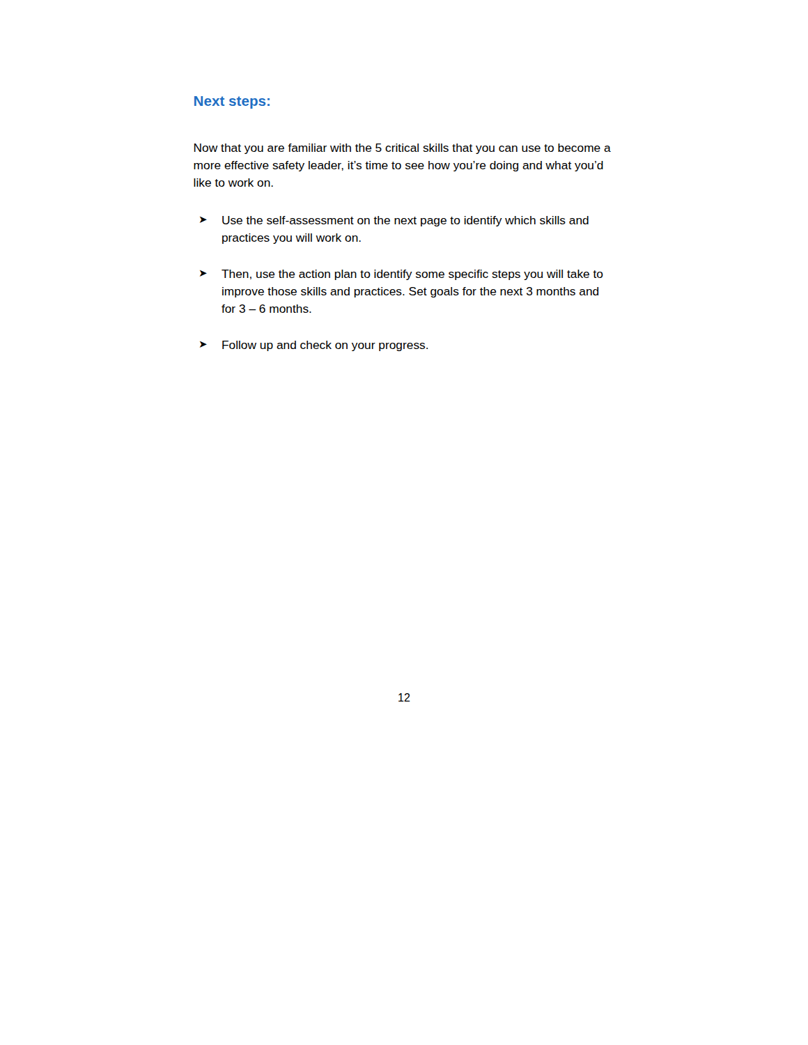Next steps:
Now that you are familiar with the 5 critical skills that you can use to become a more effective safety leader, it’s time to see how you’re doing and what you’d like to work on.
Use the self-assessment on the next page to identify which skills and practices you will work on.
Then, use the action plan to identify some specific steps you will take to improve those skills and practices. Set goals for the next 3 months and for 3 – 6 months.
Follow up and check on your progress.
12